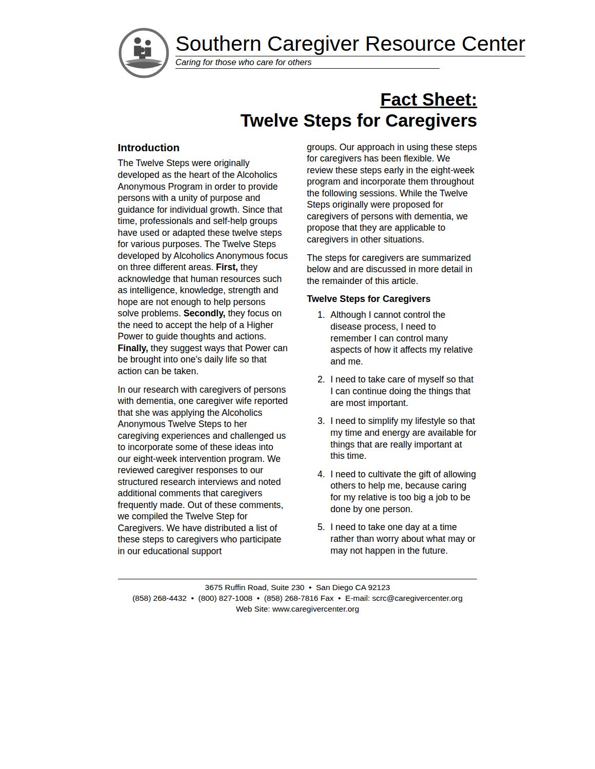Southern Caregiver Resource Center
Caring for those who care for others
Fact Sheet:
Twelve Steps for Caregivers
Introduction
The Twelve Steps were originally developed as the heart of the Alcoholics Anonymous Program in order to provide persons with a unity of purpose and guidance for individual growth. Since that time, professionals and self-help groups have used or adapted these twelve steps for various purposes. The Twelve Steps developed by Alcoholics Anonymous focus on three different areas. First, they acknowledge that human resources such as intelligence, knowledge, strength and hope are not enough to help persons solve problems. Secondly, they focus on the need to accept the help of a Higher Power to guide thoughts and actions. Finally, they suggest ways that Power can be brought into one’s daily life so that action can be taken.
In our research with caregivers of persons with dementia, one caregiver wife reported that she was applying the Alcoholics Anonymous Twelve Steps to her caregiving experiences and challenged us to incorporate some of these ideas into our eight-week intervention program. We reviewed caregiver responses to our structured research interviews and noted additional comments that caregivers frequently made. Out of these comments, we compiled the Twelve Step for Caregivers. We have distributed a list of these steps to caregivers who participate in our educational support
groups. Our approach in using these steps for caregivers has been flexible. We review these steps early in the eight-week program and incorporate them throughout the following sessions. While the Twelve Steps originally were proposed for caregivers of persons with dementia, we propose that they are applicable to caregivers in other situations.
The steps for caregivers are summarized below and are discussed in more detail in the remainder of this article.
Twelve Steps for Caregivers
Although I cannot control the disease process, I need to remember I can control many aspects of how it affects my relative and me.
I need to take care of myself so that I can continue doing the things that are most important.
I need to simplify my lifestyle so that my time and energy are available for things that are really important at this time.
I need to cultivate the gift of allowing others to help me, because caring for my relative is too big a job to be done by one person.
I need to take one day at a time rather than worry about what may or may not happen in the future.
3675 Ruffin Road, Suite 230 • San Diego CA 92123
(858) 268-4432 • (800) 827-1008 • (858) 268-7816 Fax • E-mail: scrc@caregivercenter.org
Web Site: www.caregivercenter.org